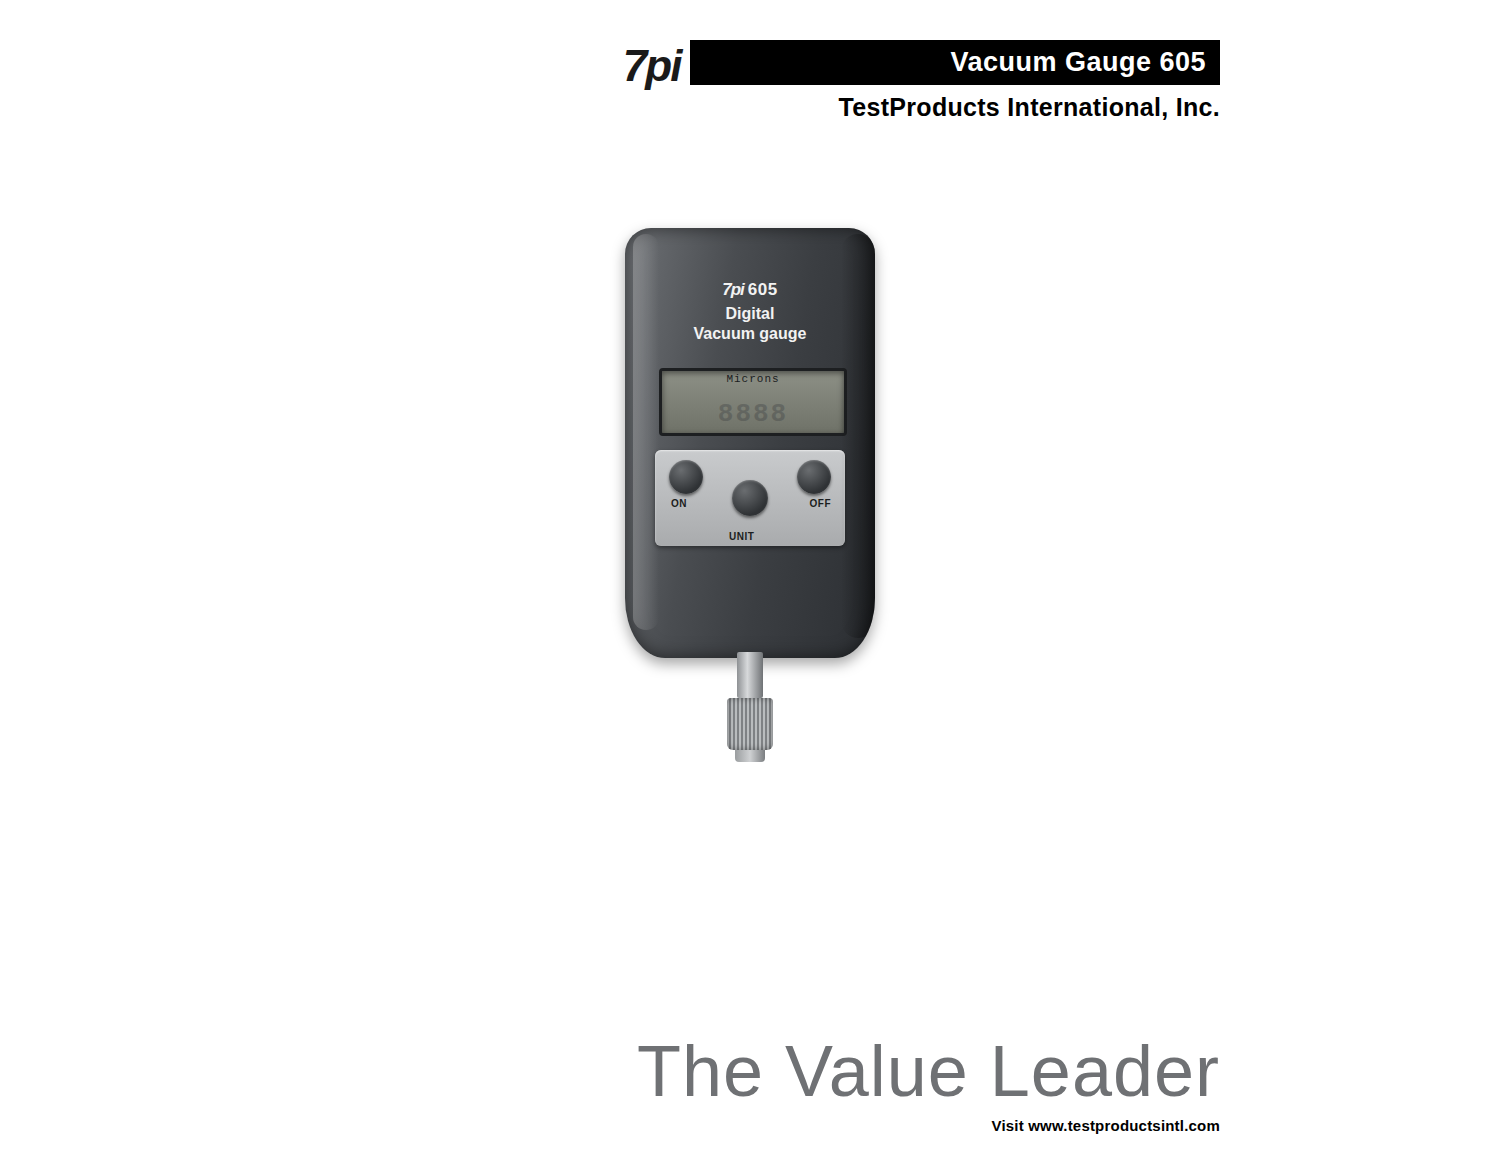7pi
Vacuum Gauge 605
TestProducts International, Inc.
7pi605
Digital
Vacuum gauge
Microns
8888
ON OFF UNIT
The Value Leader
Visit www.testproductsintl.com